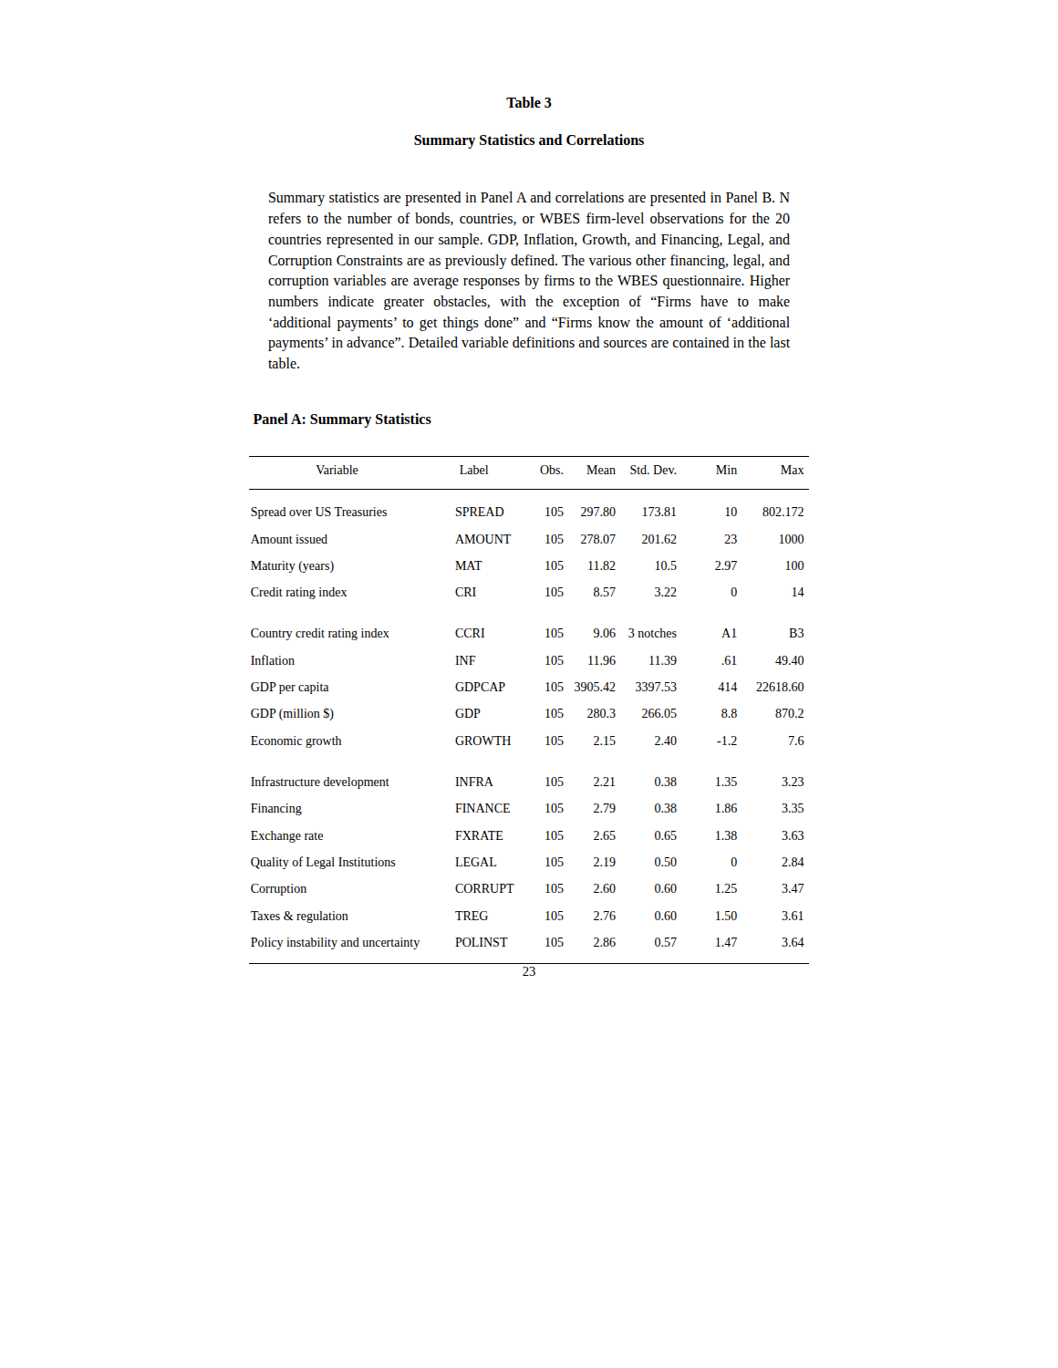Table 3
Summary Statistics and Correlations
Summary statistics are presented in Panel A and correlations are presented in Panel B. N refers to the number of bonds, countries, or WBES firm-level observations for the 20 countries represented in our sample. GDP, Inflation, Growth, and Financing, Legal, and Corruption Constraints are as previously defined. The various other financing, legal, and corruption variables are average responses by firms to the WBES questionnaire. Higher numbers indicate greater obstacles, with the exception of “Firms have to make ‘additional payments’ to get things done” and “Firms know the amount of ‘additional payments’ in advance”. Detailed variable definitions and sources are contained in the last table.
Panel A: Summary Statistics
| Variable | Label | Obs. | Mean | Std. Dev. | Min | Max |
| --- | --- | --- | --- | --- | --- | --- |
| Spread over US Treasuries | SPREAD | 105 | 297.80 | 173.81 | 10 | 802.172 |
| Amount issued | AMOUNT | 105 | 278.07 | 201.62 | 23 | 1000 |
| Maturity (years) | MAT | 105 | 11.82 | 10.5 | 2.97 | 100 |
| Credit rating index | CRI | 105 | 8.57 | 3.22 | 0 | 14 |
| Country credit rating index | CCRI | 105 | 9.06 | 3 notches | A1 | B3 |
| Inflation | INF | 105 | 11.96 | 11.39 | .61 | 49.40 |
| GDP per capita | GDPCAP | 105 | 3905.42 | 3397.53 | 414 | 22618.60 |
| GDP (million $) | GDP | 105 | 280.3 | 266.05 | 8.8 | 870.2 |
| Economic growth | GROWTH | 105 | 2.15 | 2.40 | -1.2 | 7.6 |
| Infrastructure development | INFRA | 105 | 2.21 | 0.38 | 1.35 | 3.23 |
| Financing | FINANCE | 105 | 2.79 | 0.38 | 1.86 | 3.35 |
| Exchange rate | FXRATE | 105 | 2.65 | 0.65 | 1.38 | 3.63 |
| Quality of Legal Institutions | LEGAL | 105 | 2.19 | 0.50 | 0 | 2.84 |
| Corruption | CORRUPT | 105 | 2.60 | 0.60 | 1.25 | 3.47 |
| Taxes & regulation | TREG | 105 | 2.76 | 0.60 | 1.50 | 3.61 |
| Policy instability and uncertainty | POLINST | 105 | 2.86 | 0.57 | 1.47 | 3.64 |
23